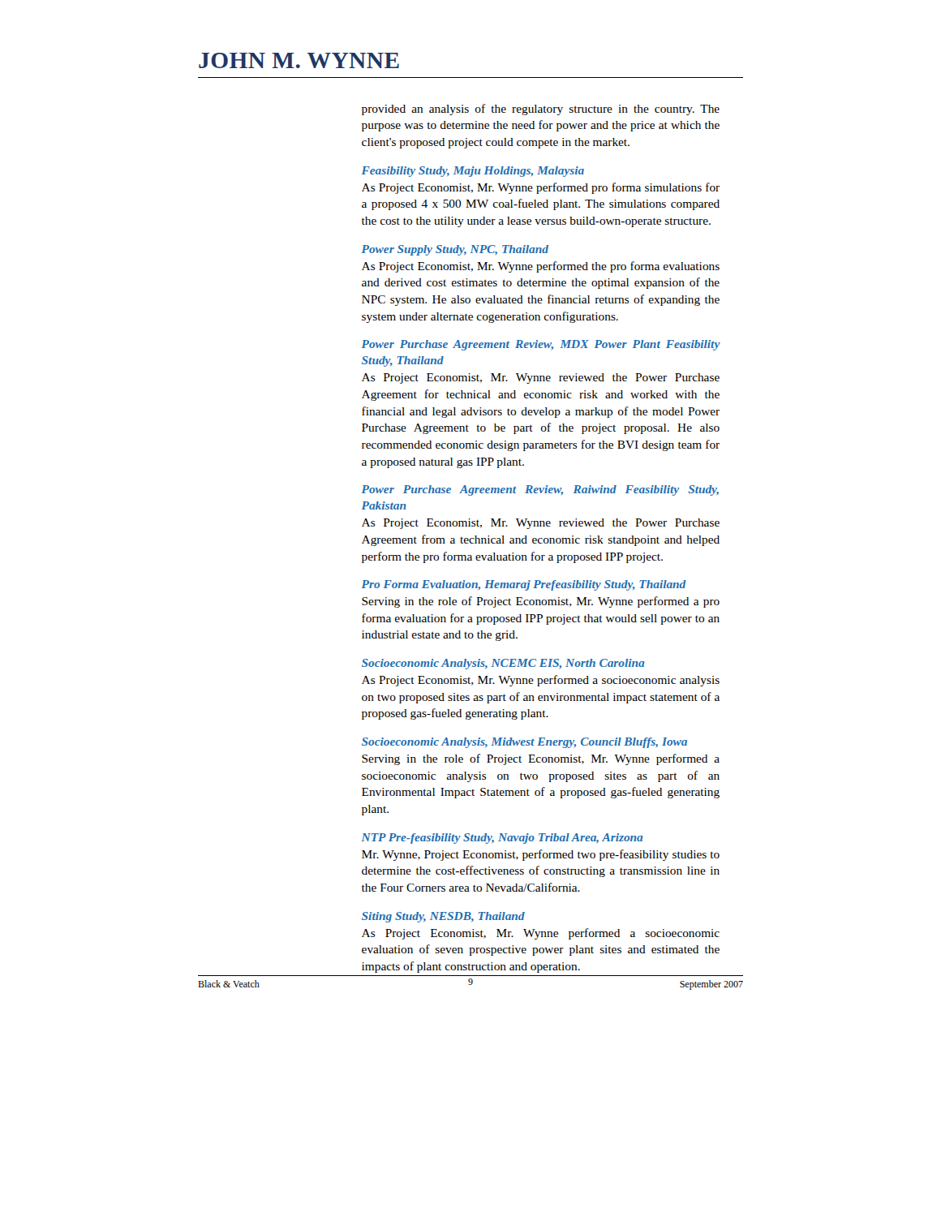JOHN M. WYNNE
provided an analysis of the regulatory structure in the country. The purpose was to determine the need for power and the price at which the client's proposed project could compete in the market.
Feasibility Study, Maju Holdings, Malaysia
As Project Economist, Mr. Wynne performed pro forma simulations for a proposed 4 x 500 MW coal-fueled plant. The simulations compared the cost to the utility under a lease versus build-own-operate structure.
Power Supply Study, NPC, Thailand
As Project Economist, Mr. Wynne performed the pro forma evaluations and derived cost estimates to determine the optimal expansion of the NPC system. He also evaluated the financial returns of expanding the system under alternate cogeneration configurations.
Power Purchase Agreement Review, MDX Power Plant Feasibility Study, Thailand
As Project Economist, Mr. Wynne reviewed the Power Purchase Agreement for technical and economic risk and worked with the financial and legal advisors to develop a markup of the model Power Purchase Agreement to be part of the project proposal. He also recommended economic design parameters for the BVI design team for a proposed natural gas IPP plant.
Power Purchase Agreement Review, Raiwind Feasibility Study, Pakistan
As Project Economist, Mr. Wynne reviewed the Power Purchase Agreement from a technical and economic risk standpoint and helped perform the pro forma evaluation for a proposed IPP project.
Pro Forma Evaluation, Hemaraj Prefeasibility Study, Thailand
Serving in the role of Project Economist, Mr. Wynne performed a pro forma evaluation for a proposed IPP project that would sell power to an industrial estate and to the grid.
Socioeconomic Analysis, NCEMC EIS, North Carolina
As Project Economist, Mr. Wynne performed a socioeconomic analysis on two proposed sites as part of an environmental impact statement of a proposed gas-fueled generating plant.
Socioeconomic Analysis, Midwest Energy, Council Bluffs, Iowa
Serving in the role of Project Economist, Mr. Wynne performed a socioeconomic analysis on two proposed sites as part of an Environmental Impact Statement of a proposed gas-fueled generating plant.
NTP Pre-feasibility Study, Navajo Tribal Area, Arizona
Mr. Wynne, Project Economist, performed two pre-feasibility studies to determine the cost-effectiveness of constructing a transmission line in the Four Corners area to Nevada/California.
Siting Study, NESDB, Thailand
As Project Economist, Mr. Wynne performed a socioeconomic evaluation of seven prospective power plant sites and estimated the impacts of plant construction and operation.
Black & Veatch 9 September 2007